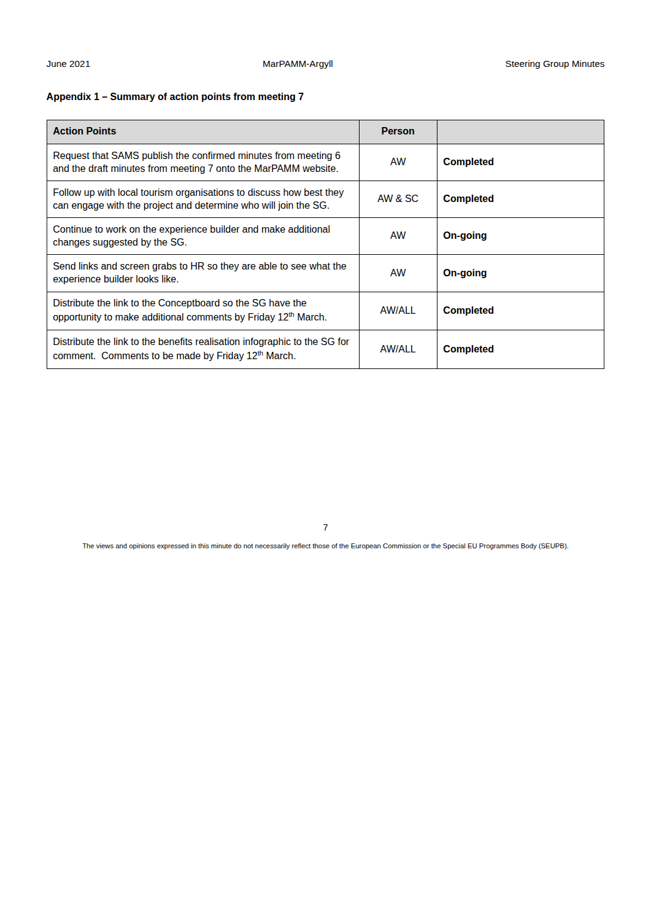June 2021 MarPAMM-Argyll Steering Group Minutes
Appendix 1 – Summary of action points from meeting 7
| Action Points | Person | |
| --- | --- | --- |
| Request that SAMS publish the confirmed minutes from meeting 6 and the draft minutes from meeting 7 onto the MarPAMM website. | AW | Completed |
| Follow up with local tourism organisations to discuss how best they can engage with the project and determine who will join the SG. | AW & SC | Completed |
| Continue to work on the experience builder and make additional changes suggested by the SG. | AW | On-going |
| Send links and screen grabs to HR so they are able to see what the experience builder looks like. | AW | On-going |
| Distribute the link to the Conceptboard so the SG have the opportunity to make additional comments by Friday 12 th March. | AW/ALL | Completed |
| Distribute the link to the benefits realisation infographic to the SG for comment. Comments to be made by Friday 12 th March. | AW/ALL | Completed |
7
The views and opinions expressed in this minute do not necessarily reflect those of the European Commission or the Special EU Programmes Body (SEUPB).